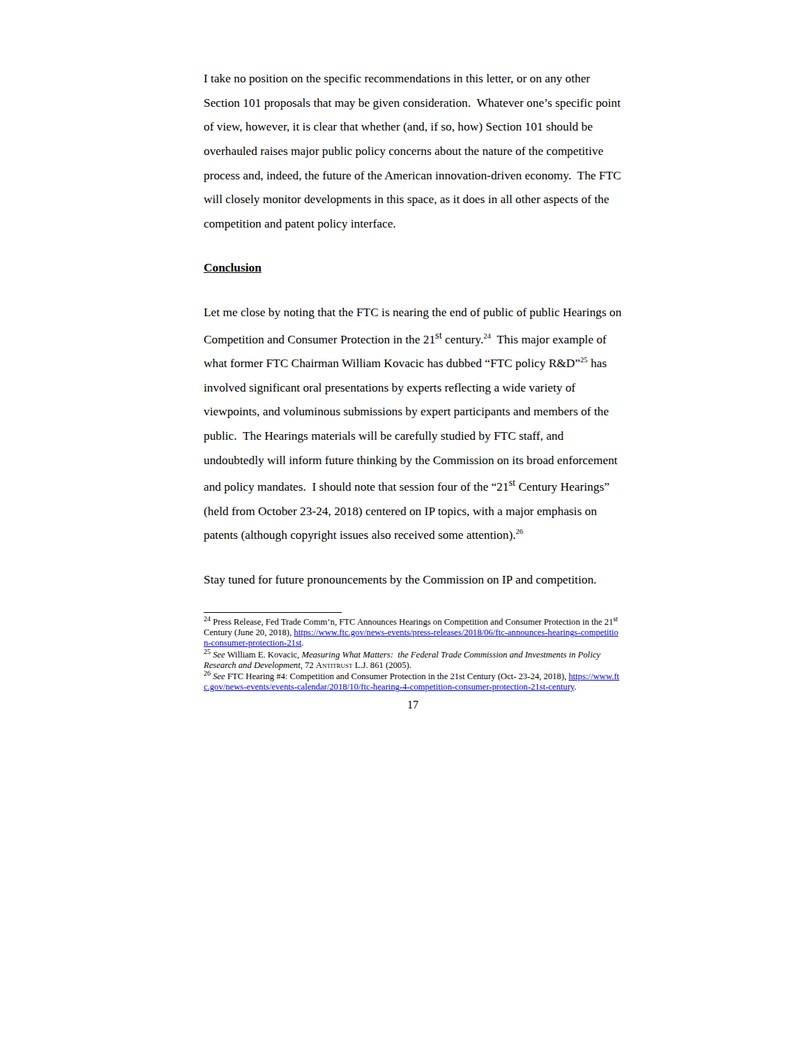I take no position on the specific recommendations in this letter, or on any other Section 101 proposals that may be given consideration. Whatever one’s specific point of view, however, it is clear that whether (and, if so, how) Section 101 should be overhauled raises major public policy concerns about the nature of the competitive process and, indeed, the future of the American innovation-driven economy. The FTC will closely monitor developments in this space, as it does in all other aspects of the competition and patent policy interface.
Conclusion
Let me close by noting that the FTC is nearing the end of public of public Hearings on Competition and Consumer Protection in the 21st century.24 This major example of what former FTC Chairman William Kovacic has dubbed “FTC policy R&D”25 has involved significant oral presentations by experts reflecting a wide variety of viewpoints, and voluminous submissions by expert participants and members of the public. The Hearings materials will be carefully studied by FTC staff, and undoubtedly will inform future thinking by the Commission on its broad enforcement and policy mandates. I should note that session four of the “21st Century Hearings” (held from October 23-24, 2018) centered on IP topics, with a major emphasis on patents (although copyright issues also received some attention).26
Stay tuned for future pronouncements by the Commission on IP and competition.
24 Press Release, Fed Trade Comm’n, FTC Announces Hearings on Competition and Consumer Protection in the 21st Century (June 20, 2018), https://www.ftc.gov/news-events/press-releases/2018/06/ftc-announces-hearings-competition-consumer-protection-21st.
25 See William E. Kovacic, Measuring What Matters: the Federal Trade Commission and Investments in Policy Research and Development, 72 Antitrust L.J. 861 (2005).
26 See FTC Hearing #4: Competition and Consumer Protection in the 21st Century (Oct- 23-24, 2018), https://www.ftc.gov/news-events/events-calendar/2018/10/ftc-hearing-4-competition-consumer-protection-21st-century.
17